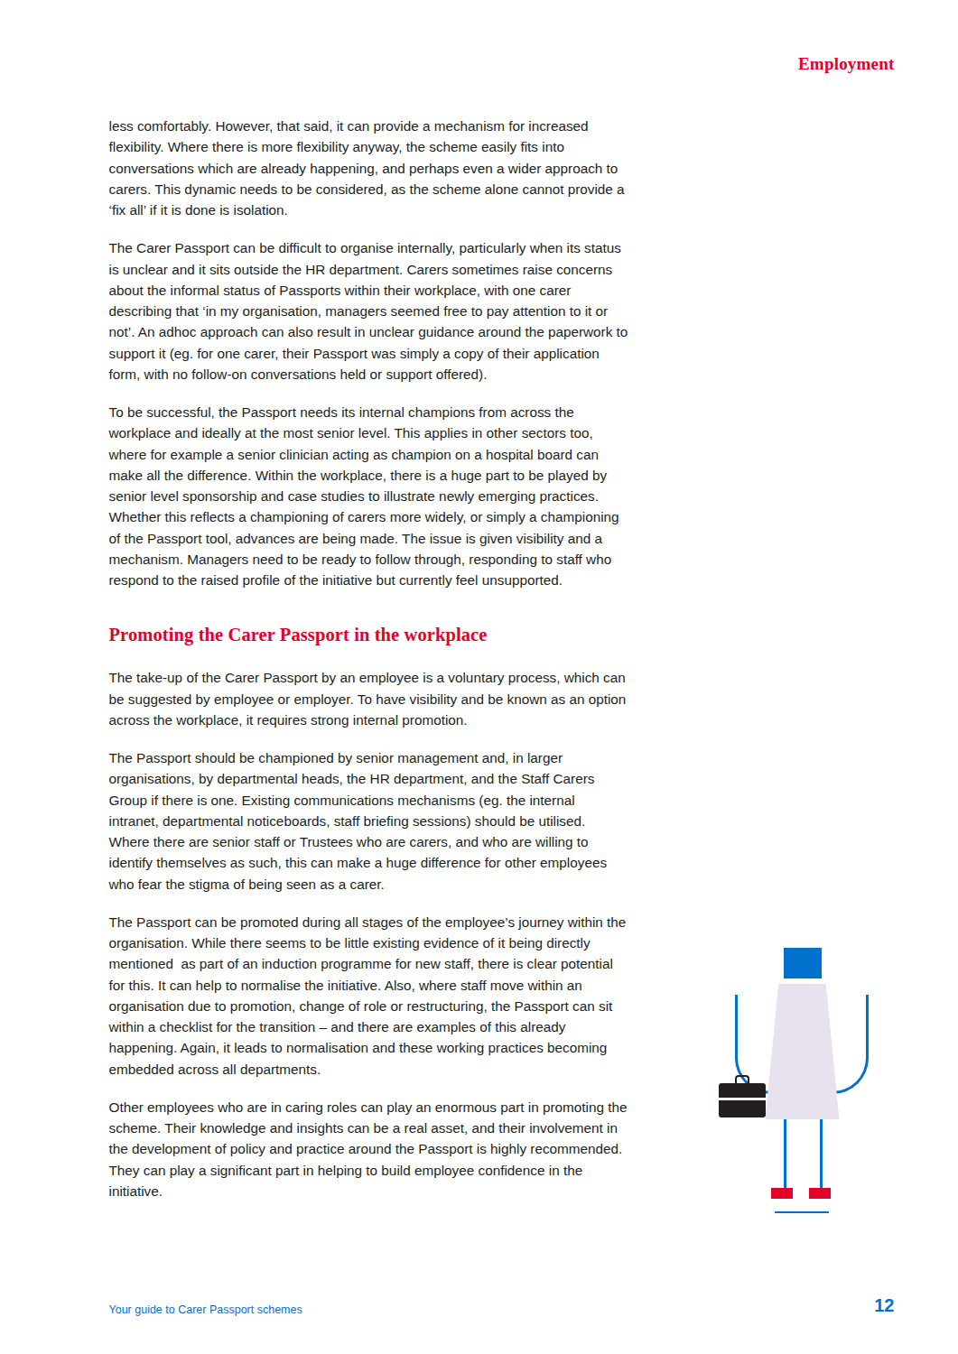Employment
less comfortably. However, that said, it can provide a mechanism for increased flexibility. Where there is more flexibility anyway, the scheme easily fits into conversations which are already happening, and perhaps even a wider approach to carers. This dynamic needs to be considered, as the scheme alone cannot provide a ‘fix all’ if it is done is isolation.
The Carer Passport can be difficult to organise internally, particularly when its status is unclear and it sits outside the HR department. Carers sometimes raise concerns about the informal status of Passports within their workplace, with one carer describing that ‘in my organisation, managers seemed free to pay attention to it or not’. An adhoc approach can also result in unclear guidance around the paperwork to support it (eg. for one carer, their Passport was simply a copy of their application form, with no follow-on conversations held or support offered).
To be successful, the Passport needs its internal champions from across the workplace and ideally at the most senior level. This applies in other sectors too, where for example a senior clinician acting as champion on a hospital board can make all the difference. Within the workplace, there is a huge part to be played by senior level sponsorship and case studies to illustrate newly emerging practices. Whether this reflects a championing of carers more widely, or simply a championing of the Passport tool, advances are being made. The issue is given visibility and a mechanism. Managers need to be ready to follow through, responding to staff who respond to the raised profile of the initiative but currently feel unsupported.
Promoting the Carer Passport in the workplace
The take-up of the Carer Passport by an employee is a voluntary process, which can be suggested by employee or employer. To have visibility and be known as an option across the workplace, it requires strong internal promotion.
The Passport should be championed by senior management and, in larger organisations, by departmental heads, the HR department, and the Staff Carers Group if there is one. Existing communications mechanisms (eg. the internal intranet, departmental noticeboards, staff briefing sessions) should be utilised. Where there are senior staff or Trustees who are carers, and who are willing to identify themselves as such, this can make a huge difference for other employees who fear the stigma of being seen as a carer.
The Passport can be promoted during all stages of the employee’s journey within the organisation. While there seems to be little existing evidence of it being directly mentioned as part of an induction programme for new staff, there is clear potential for this. It can help to normalise the initiative. Also, where staff move within an organisation due to promotion, change of role or restructuring, the Passport can sit within a checklist for the transition – and there are examples of this already happening. Again, it leads to normalisation and these working practices becoming embedded across all departments.
Other employees who are in caring roles can play an enormous part in promoting the scheme. Their knowledge and insights can be a real asset, and their involvement in the development of policy and practice around the Passport is highly recommended. They can play a significant part in helping to build employee confidence in the initiative.
Your guide to Carer Passport schemes
12